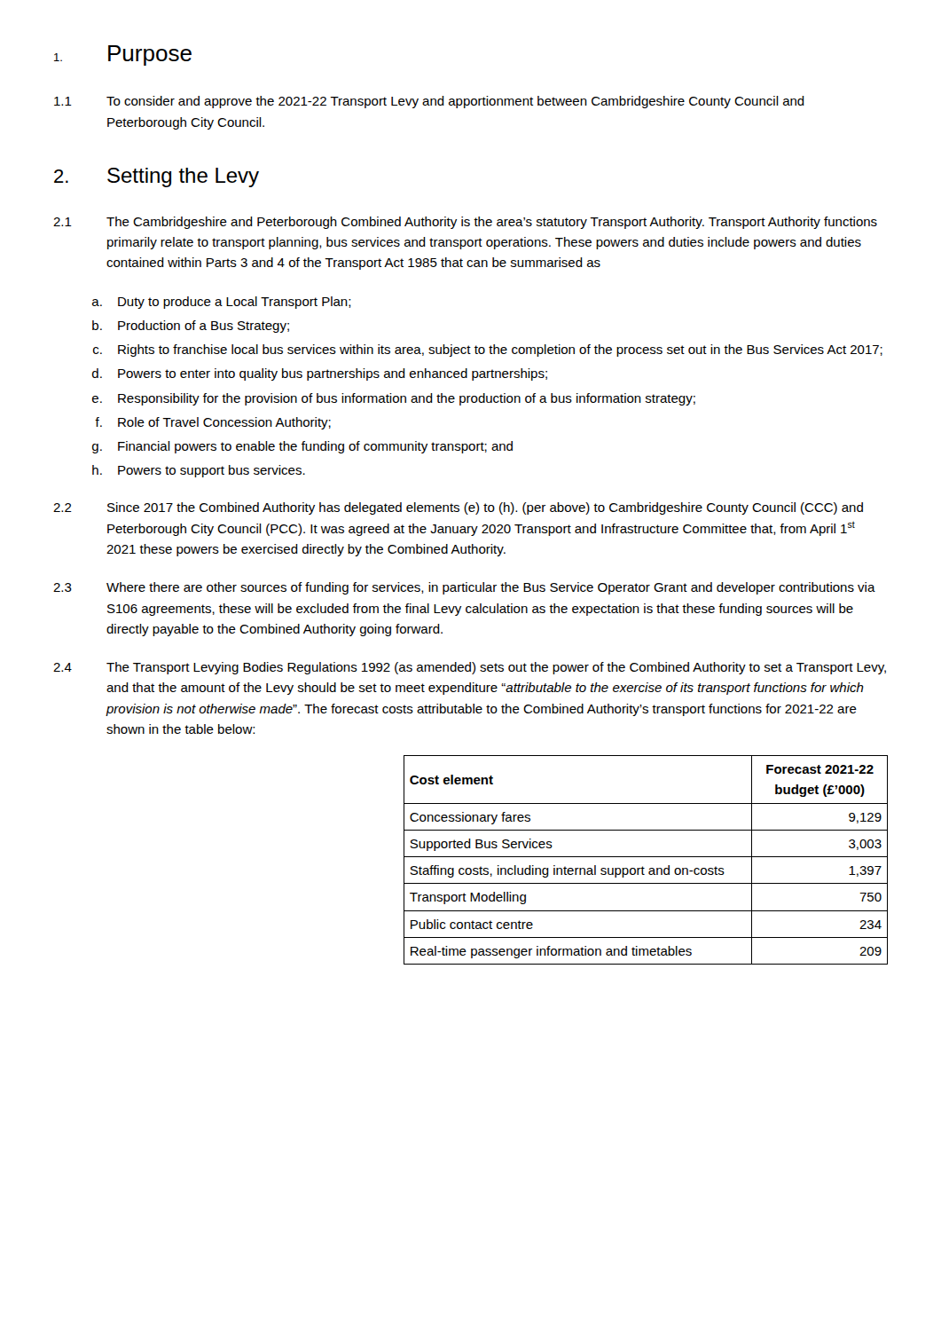1. Purpose
1.1
To consider and approve the 2021-22 Transport Levy and apportionment between Cambridgeshire County Council and Peterborough City Council.
2. Setting the Levy
2.1
The Cambridgeshire and Peterborough Combined Authority is the area’s statutory Transport Authority. Transport Authority functions primarily relate to transport planning, bus services and transport operations. These powers and duties include powers and duties contained within Parts 3 and 4 of the Transport Act 1985 that can be summarised as
Duty to produce a Local Transport Plan;
Production of a Bus Strategy;
Rights to franchise local bus services within its area, subject to the completion of the process set out in the Bus Services Act 2017;
Powers to enter into quality bus partnerships and enhanced partnerships;
Responsibility for the provision of bus information and the production of a bus information strategy;
Role of Travel Concession Authority;
Financial powers to enable the funding of community transport; and
Powers to support bus services.
2.2
Since 2017 the Combined Authority has delegated elements (e) to (h). (per above) to Cambridgeshire County Council (CCC) and Peterborough City Council (PCC). It was agreed at the January 2020 Transport and Infrastructure Committee that, from April 1st 2021 these powers be exercised directly by the Combined Authority.
2.3
Where there are other sources of funding for services, in particular the Bus Service Operator Grant and developer contributions via S106 agreements, these will be excluded from the final Levy calculation as the expectation is that these funding sources will be directly payable to the Combined Authority going forward.
2.4
The Transport Levying Bodies Regulations 1992 (as amended) sets out the power of the Combined Authority to set a Transport Levy, and that the amount of the Levy should be set to meet expenditure “attributable to the exercise of its transport functions for which provision is not otherwise made”. The forecast costs attributable to the Combined Authority’s transport functions for 2021-22 are shown in the table below:
| Cost element | Forecast 2021-22 budget (£’000) |
| --- | --- |
| Concessionary fares | 9,129 |
| Supported Bus Services | 3,003 |
| Staffing costs, including internal support and on-costs | 1,397 |
| Transport Modelling | 750 |
| Public contact centre | 234 |
| Real-time passenger information and timetables | 209 |